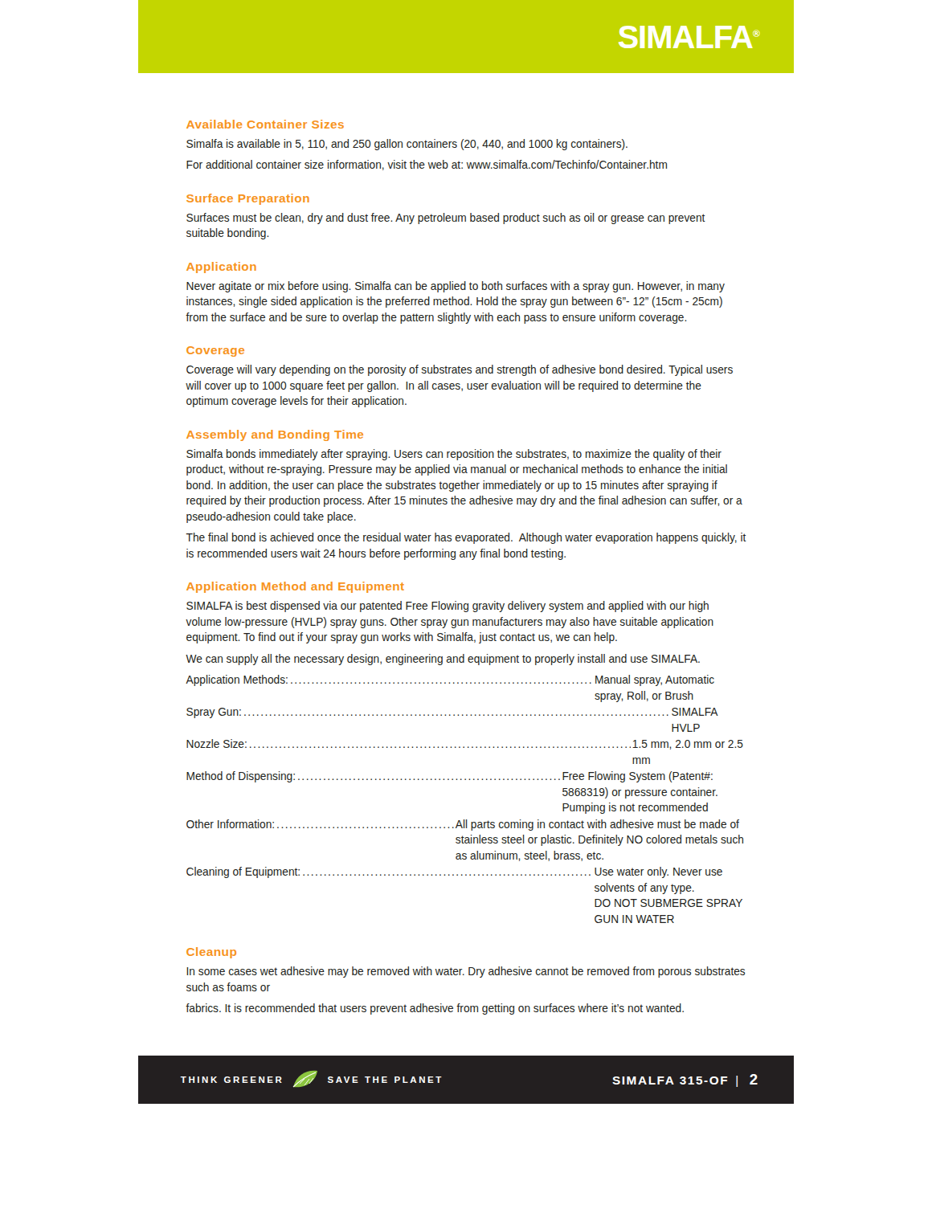SIMALFA®
Available Container Sizes
Simalfa is available in 5, 110, and 250 gallon containers (20, 440, and 1000 kg containers).
For additional container size information, visit the web at: www.simalfa.com/Techinfo/Container.htm
Surface Preparation
Surfaces must be clean, dry and dust free. Any petroleum based product such as oil or grease can prevent suitable bonding.
Application
Never agitate or mix before using. Simalfa can be applied to both surfaces with a spray gun. However, in many instances, single sided application is the preferred method. Hold the spray gun between 6”- 12” (15cm - 25cm) from the surface and be sure to overlap the pattern slightly with each pass to ensure uniform coverage.
Coverage
Coverage will vary depending on the porosity of substrates and strength of adhesive bond desired. Typical users will cover up to 1000 square feet per gallon. In all cases, user evaluation will be required to determine the optimum coverage levels for their application.
Assembly and Bonding Time
Simalfa bonds immediately after spraying. Users can reposition the substrates, to maximize the quality of their product, without re-spraying. Pressure may be applied via manual or mechanical methods to enhance the initial bond. In addition, the user can place the substrates together immediately or up to 15 minutes after spraying if required by their production process. After 15 minutes the adhesive may dry and the final adhesion can suffer, or a pseudo-adhesion could take place.
The final bond is achieved once the residual water has evaporated. Although water evaporation happens quickly, it is recommended users wait 24 hours before performing any final bond testing.
Application Method and Equipment
SIMALFA is best dispensed via our patented Free Flowing gravity delivery system and applied with our high volume low-pressure (HVLP) spray guns. Other spray gun manufacturers may also have suitable application equipment. To find out if your spray gun works with Simalfa, just contact us, we can help.
We can supply all the necessary design, engineering and equipment to properly install and use SIMALFA.
Application Methods:
........................................................................................................
Manual spray, Automatic spray, Roll, or Brush
Spray Gun:
........................................................................................................
SIMALFA HVLP
Nozzle Size:
........................................................................................................
1.5 mm, 2.0 mm or 2.5 mm
Method of Dispensing:
........................................................................................................
Free Flowing System (Patent#: 5868319) or pressure container. Pumping is not recommended
Other Information:
........................................................................................................
All parts coming in contact with adhesive must be made of stainless steel or plastic. Definitely NO colored metals such as aluminum, steel, brass, etc.
Cleaning of Equipment:
........................................................................................................
Use water only. Never use solvents of any type. DO NOT SUBMERGE SPRAY GUN IN WATER
Cleanup
In some cases wet adhesive may be removed with water. Dry adhesive cannot be removed from porous substrates such as foams or
fabrics. It is recommended that users prevent adhesive from getting on surfaces where it’s not wanted.
THINK GREENER SAVE THE PLANET
SIMALFA 315-OF|2